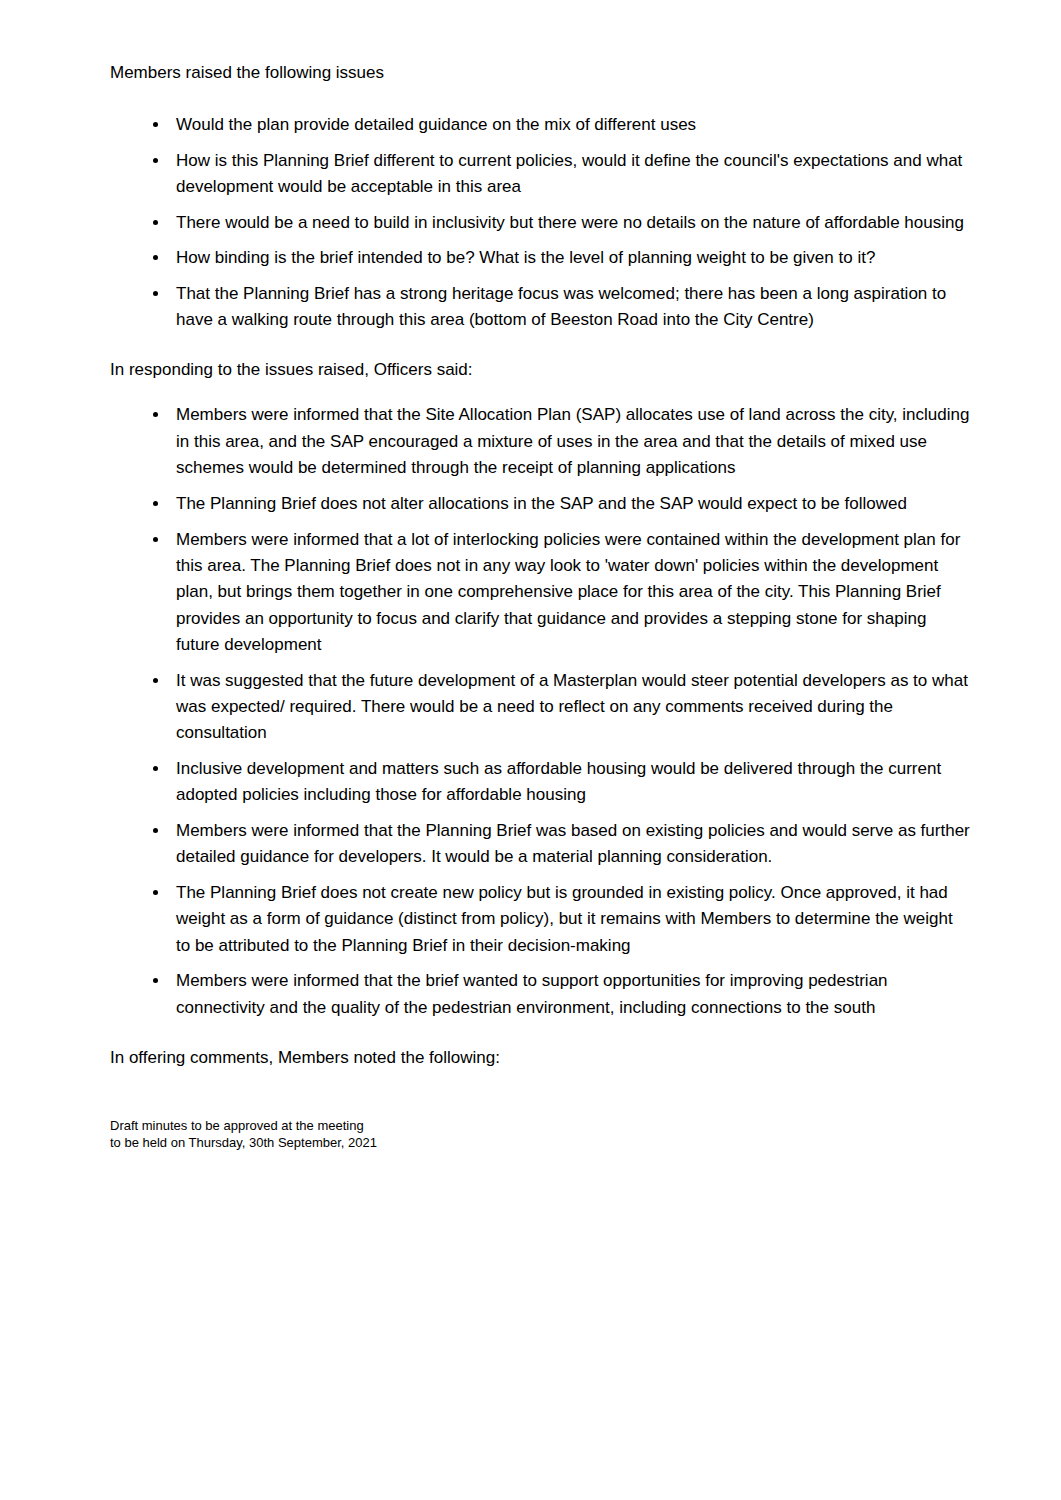Members raised the following issues
Would the plan provide detailed guidance on the mix of different uses
How is this Planning Brief different to current policies, would it define the council's expectations and what development would be acceptable in this area
There would be a need to build in inclusivity but there were no details on the nature of affordable housing
How binding is the brief intended to be? What is the level of planning weight to be given to it?
That the Planning Brief has a strong heritage focus was welcomed; there has been a long aspiration to have a walking route through this area (bottom of Beeston Road into the City Centre)
In responding to the issues raised, Officers said:
Members were informed that the Site Allocation Plan (SAP) allocates use of land across the city, including in this area, and the SAP encouraged a mixture of uses in the area and that the details of mixed use schemes would be determined through the receipt of planning applications
The Planning Brief does not alter allocations in the SAP and the SAP would expect to be followed
Members were informed that a lot of interlocking policies were contained within the development plan for this area. The Planning Brief does not in any way look to 'water down' policies within the development plan, but brings them together in one comprehensive place for this area of the city. This Planning Brief provides an opportunity to focus and clarify that guidance and provides a stepping stone for shaping future development
It was suggested that the future development of a Masterplan would steer potential developers as to what was expected/ required. There would be a need to reflect on any comments received during the consultation
Inclusive development and matters such as affordable housing would be delivered through the current adopted policies including those for affordable housing
Members were informed that the Planning Brief was based on existing policies and would serve as further detailed guidance for developers. It would be a material planning consideration.
The Planning Brief does not create new policy but is grounded in existing policy. Once approved, it had weight as a form of guidance (distinct from policy), but it remains with Members to determine the weight to be attributed to the Planning Brief in their decision-making
Members were informed that the brief wanted to support opportunities for improving pedestrian connectivity and the quality of the pedestrian environment, including connections to the south
In offering comments, Members noted the following:
Draft minutes to be approved at the meeting
to be held on Thursday, 30th September, 2021